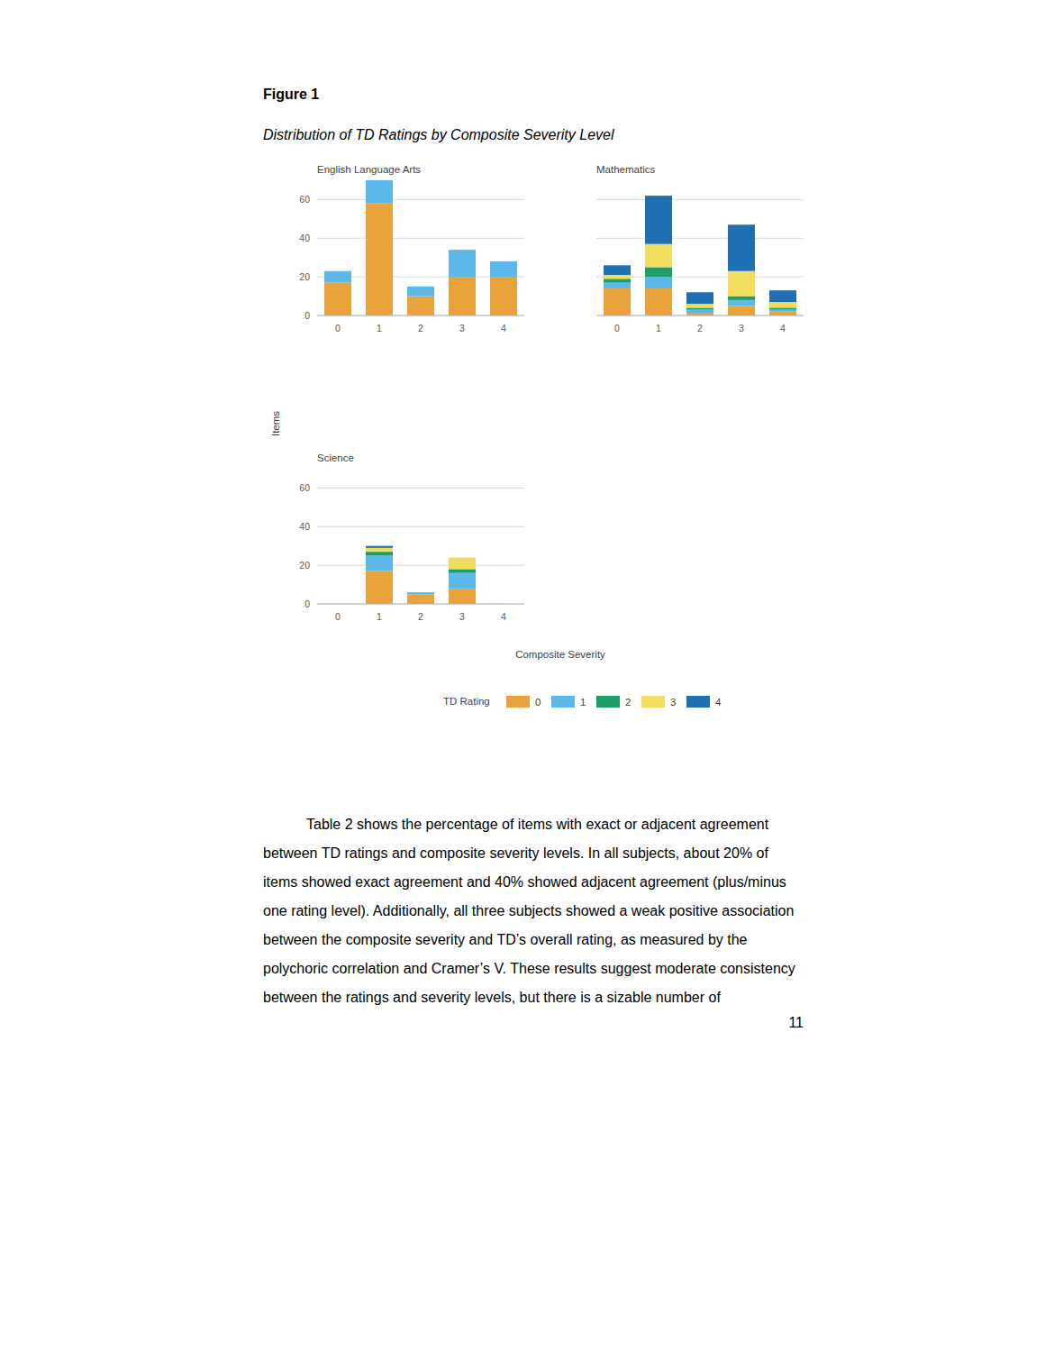Figure 1
Distribution of TD Ratings by Composite Severity Level
Stacked bar chart reproduction. Colors: 0 = #E8A33D (orange), 1 = #5BB8E8 (light blue), 2 = #1E9E6A (green), 3 = #F2DC5D (yellow), 4 = #1F6FB2 (dark blue) Y axis: 0 to 70 (ticks at 0,20,40,60); plot height 150px => 1 unit = 150/70 px English Language Arts 0 20 40 60 0 1 2 3 4 Mathematics 0 1 2 3 4 Items Science 0 20 40 60 0 1 2 3 4 Composite Severity TD Rating 0 1 2 3 4
Table 2 shows the percentage of items with exact or adjacent agreement between TD ratings and composite severity levels. In all subjects, about 20% of items showed exact agreement and 40% showed adjacent agreement (plus/minus one rating level). Additionally, all three subjects showed a weak positive association between the composite severity and TD’s overall rating, as measured by the polychoric correlation and Cramer’s V. These results suggest moderate consistency between the ratings and severity levels, but there is a sizable number of
11